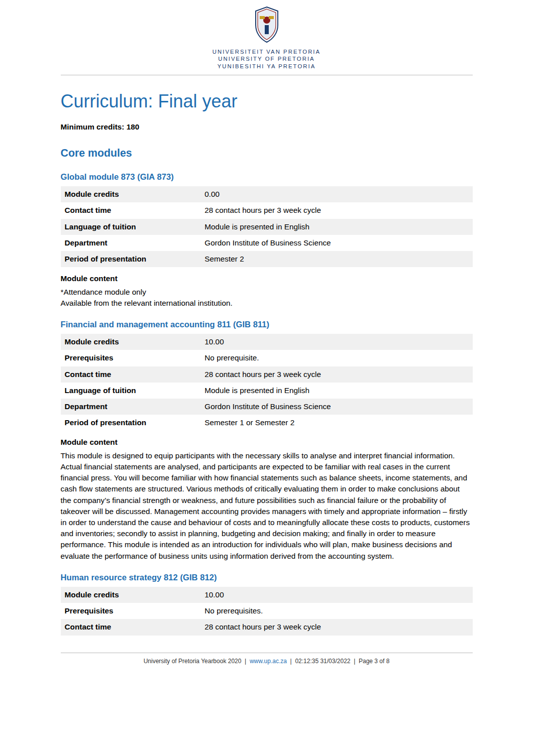Universiteit van Pretoria
University of Pretoria
Yunibesithi ya Pretoria
Curriculum: Final year
Minimum credits: 180
Core modules
Global module 873 (GIA 873)
| Module credits | 0.00 |
| Contact time | 28 contact hours per 3 week cycle |
| Language of tuition | Module is presented in English |
| Department | Gordon Institute of Business Science |
| Period of presentation | Semester 2 |
Module content
*Attendance module only
Available from the relevant international institution.
Financial and management accounting 811 (GIB 811)
| Module credits | 10.00 |
| Prerequisites | No prerequisite. |
| Contact time | 28 contact hours per 3 week cycle |
| Language of tuition | Module is presented in English |
| Department | Gordon Institute of Business Science |
| Period of presentation | Semester 1 or Semester 2 |
Module content
This module is designed to equip participants with the necessary skills to analyse and interpret financial information. Actual financial statements are analysed, and participants are expected to be familiar with real cases in the current financial press. You will become familiar with how financial statements such as balance sheets, income statements, and cash flow statements are structured. Various methods of critically evaluating them in order to make conclusions about the company’s financial strength or weakness, and future possibilities such as financial failure or the probability of takeover will be discussed. Management accounting provides managers with timely and appropriate information – firstly in order to understand the cause and behaviour of costs and to meaningfully allocate these costs to products, customers and inventories; secondly to assist in planning, budgeting and decision making; and finally in order to measure performance. This module is intended as an introduction for individuals who will plan, make business decisions and evaluate the performance of business units using information derived from the accounting system.
Human resource strategy 812 (GIB 812)
| Module credits | 10.00 |
| Prerequisites | No prerequisites. |
| Contact time | 28 contact hours per 3 week cycle |
University of Pretoria Yearbook 2020 | www.up.ac.za | 02:12:35 31/03/2022 | Page 3 of 8